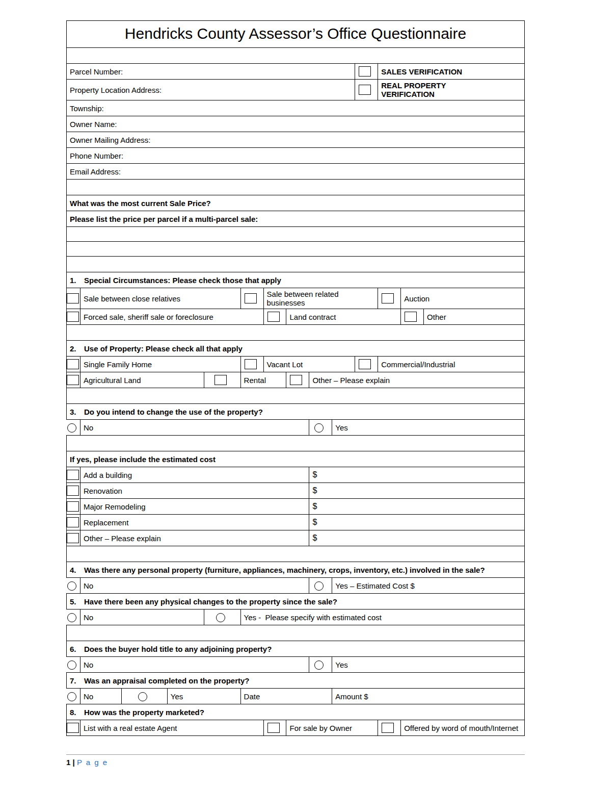Hendricks County Assessor’s Office Questionnaire
| Parcel Number: | | SALES VERIFICATION |
| Property Location Address: | | REAL PROPERTY VERIFICATION |
| Township: |
| Owner Name: |
| Owner Mailing Address: |
| Phone Number: |
| Email Address: |
| What was the most current Sale Price? |
| Please list the price per parcel if a multi-parcel sale: |
| 1. Special Circumstances: Please check those that apply |
| | Sale between close relatives | | Sale between related businesses | | Auction |
| | Forced sale, sheriff sale or foreclosure | | Land contract | | Other |
| 2. Use of Property: Please check all that apply |
| | Single Family Home | | Vacant Lot | | Commercial/Industrial |
| | Agricultural Land | | Rental | | Other – Please explain |
| 3. Do you intend to change the use of the property? |
| | No | | Yes |
| If yes, please include the estimated cost |
| | Add a building | $ |
| | Renovation | $ |
| | Major Remodeling | $ |
| | Replacement | $ |
| | Other – Please explain | $ |
| 4. Was there any personal property (furniture, appliances, machinery, crops, inventory, etc.) involved in the sale? |
| | No | | Yes – Estimated Cost $ |
| 5. Have there been any physical changes to the property since the sale? |
| | No | | Yes - Please specify with estimated cost |
| 6. Does the buyer hold title to any adjoining property? |
| | No | | Yes |
| 7. Was an appraisal completed on the property? |
| | No | | Yes | Date | Amount $ |
| 8. How was the property marketed? |
| | List with a real estate Agent | | For sale by Owner | | Offered by word of mouth/Internet |
1 | P a g e